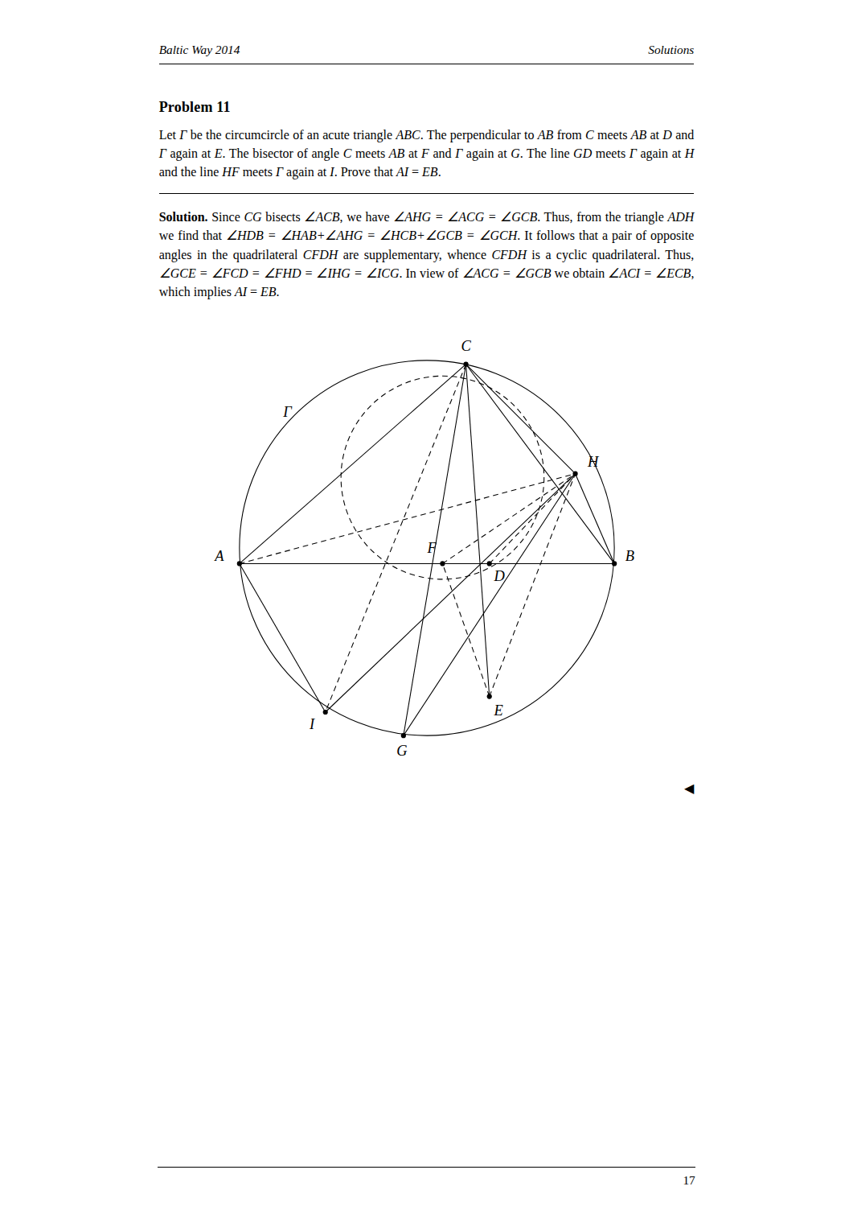Baltic Way 2014
Solutions
Problem 11
Let Γ be the circumcircle of an acute triangle ABC. The perpendicular to AB from C meets AB at D and Γ again at E. The bisector of angle C meets AB at F and Γ again at G. The line GD meets Γ again at H and the line HF meets Γ again at I. Prove that AI = EB.
Solution. Since CG bisects ∠ACB, we have ∠AHG = ∠ACG = ∠GCB. Thus, from the triangle ADH we find that ∠HDB = ∠HAB+∠AHG = ∠HCB+∠GCB = ∠GCH. It follows that a pair of opposite angles in the quadrilateral CFDH are supplementary, whence CFDH is a cyclic quadrilateral. Thus, ∠GCE = ∠FCD = ∠FHD = ∠IHG = ∠ICG. In view of ∠ACG = ∠GCB we obtain ∠ACI = ∠ECB, which implies AI = EB.
A B C D E F G H I Γ
◀
17